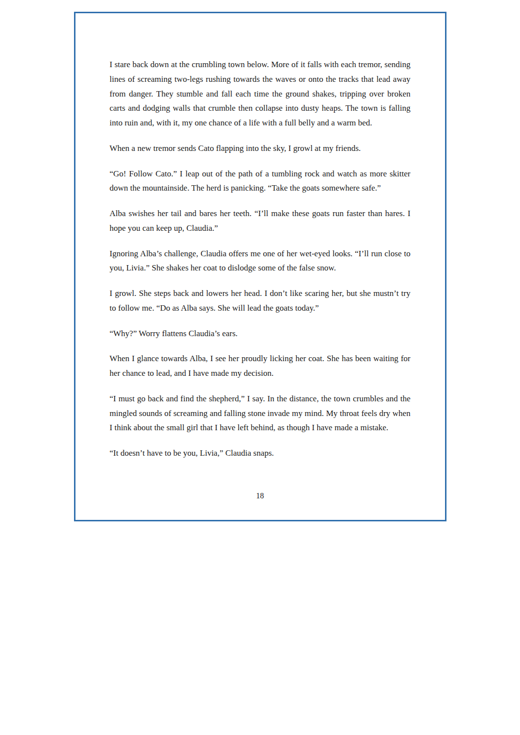I stare back down at the crumbling town below. More of it falls with each tremor, sending lines of screaming two-legs rushing towards the waves or onto the tracks that lead away from danger. They stumble and fall each time the ground shakes, tripping over broken carts and dodging walls that crumble then collapse into dusty heaps. The town is falling into ruin and, with it, my one chance of a life with a full belly and a warm bed.
When a new tremor sends Cato flapping into the sky, I growl at my friends.
“Go! Follow Cato.” I leap out of the path of a tumbling rock and watch as more skitter down the mountainside. The herd is panicking. “Take the goats somewhere safe.”
Alba swishes her tail and bares her teeth. “I’ll make these goats run faster than hares. I hope you can keep up, Claudia.”
Ignoring Alba’s challenge, Claudia offers me one of her wet-eyed looks. “I’ll run close to you, Livia.” She shakes her coat to dislodge some of the false snow.
I growl. She steps back and lowers her head. I don’t like scaring her, but she mustn’t try to follow me. “Do as Alba says. She will lead the goats today.”
“Why?” Worry flattens Claudia’s ears.
When I glance towards Alba, I see her proudly licking her coat. She has been waiting for her chance to lead, and I have made my decision.
“I must go back and find the shepherd,” I say. In the distance, the town crumbles and the mingled sounds of screaming and falling stone invade my mind. My throat feels dry when I think about the small girl that I have left behind, as though I have made a mistake.
“It doesn’t have to be you, Livia,” Claudia snaps.
18